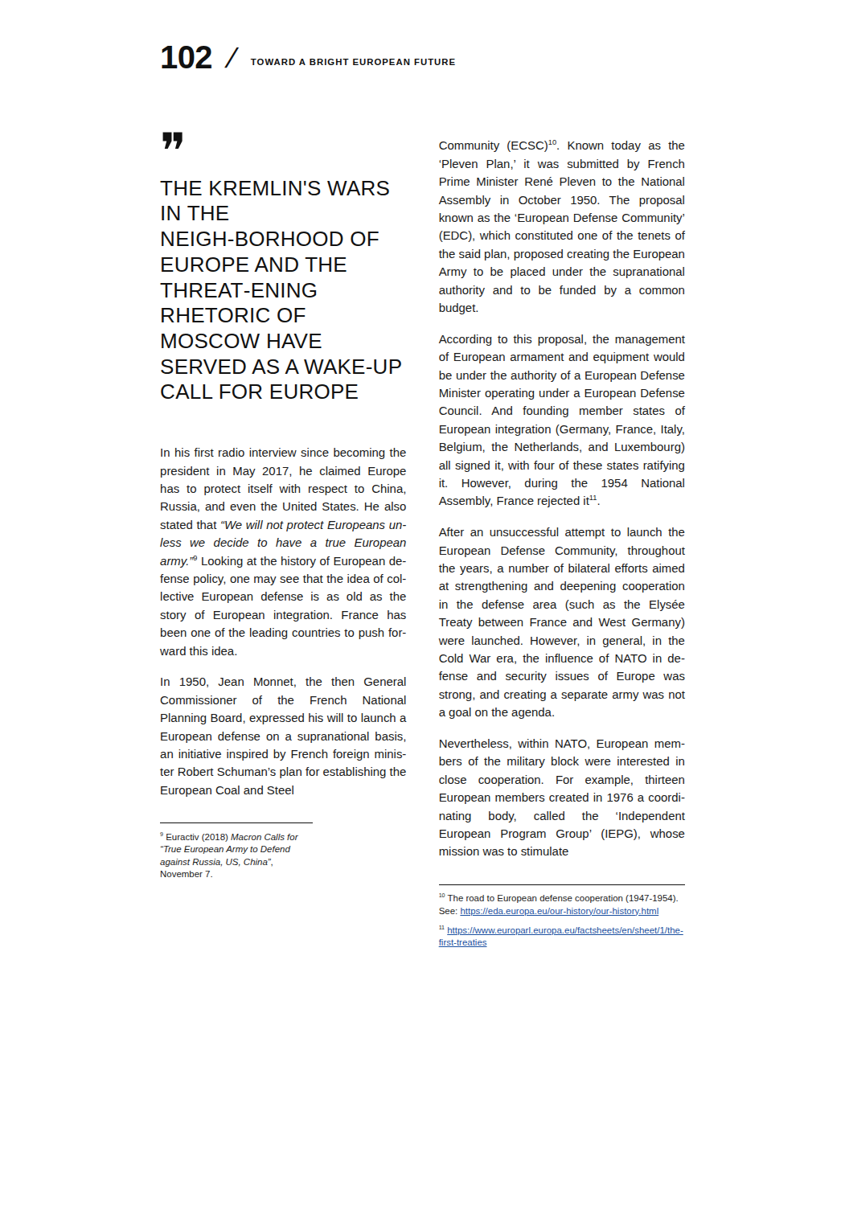102 / Toward a Bright European Future
❞
The Kremlin's wars in the neigh‑borhood of Europe and the threat‑ening rhetoric of Moscow have served as a wake‑up call for Europe
In his first radio interview since becoming the president in May 2017, he claimed Europe has to protect itself with respect to China, Russia, and even the United States. He also stated that “We will not protect Europeans unless we decide to have a true European army.”9 Looking at the history of European defense policy, one may see that the idea of collective European defense is as old as the story of European integration. France has been one of the leading countries to push forward this idea.
In 1950, Jean Monnet, the then General Commissioner of the French National Planning Board, expressed his will to launch a European defense on a supranational basis, an initiative inspired by French foreign minister Robert Schuman’s plan for establishing the European Coal and Steel
9 Euractiv (2018) Macron Calls for “True European Army to Defend against Russia, US, China”, November 7.
Community (ECSC)10. Known today as the ‘Pleven Plan,’ it was submitted by French Prime Minister René Pleven to the National Assembly in October 1950. The proposal known as the ‘European Defense Community’ (EDC), which constituted one of the tenets of the said plan, proposed creating the European Army to be placed under the supranational authority and to be funded by a common budget.
According to this proposal, the management of European armament and equipment would be under the authority of a European Defense Minister operating under a European Defense Council. And founding member states of European integration (Germany, France, Italy, Belgium, the Netherlands, and Luxembourg) all signed it, with four of these states ratifying it. However, during the 1954 National Assembly, France rejected it11.
After an unsuccessful attempt to launch the European Defense Community, throughout the years, a number of bilateral efforts aimed at strengthening and deepening cooperation in the defense area (such as the Elysée Treaty between France and West Germany) were launched. However, in general, in the Cold War era, the influence of NATO in defense and security issues of Europe was strong, and creating a separate army was not a goal on the agenda.
Nevertheless, within NATO, European members of the military block were interested in close cooperation. For example, thirteen European members created in 1976 a coordinating body, called the ‘Independent European Program Group’ (IEPG), whose mission was to stimulate
10 The road to European defense cooperation (1947-1954). See: https://eda.europa.eu/our-history/our-history.html
11 https://www.europarl.europa.eu/factsheets/en/sheet/1/the-first-treaties